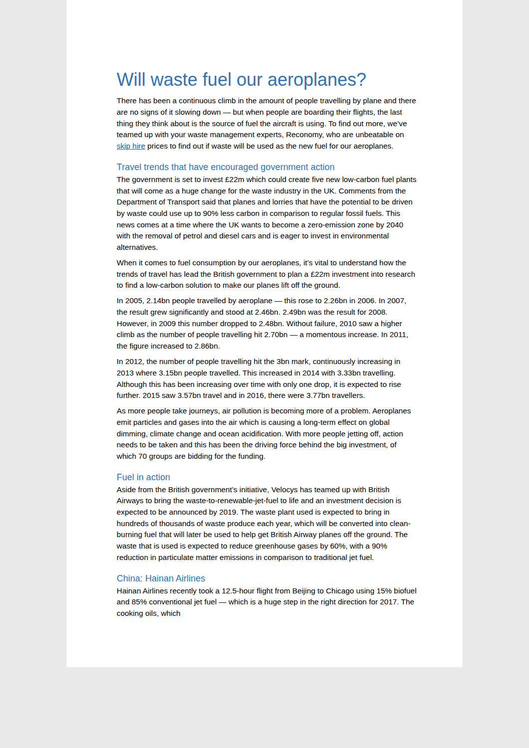Will waste fuel our aeroplanes?
There has been a continuous climb in the amount of people travelling by plane and there are no signs of it slowing down — but when people are boarding their flights, the last thing they think about is the source of fuel the aircraft is using. To find out more, we’ve teamed up with your waste management experts, Reconomy, who are unbeatable on skip hire prices to find out if waste will be used as the new fuel for our aeroplanes.
Travel trends that have encouraged government action
The government is set to invest £22m which could create five new low-carbon fuel plants that will come as a huge change for the waste industry in the UK. Comments from the Department of Transport said that planes and lorries that have the potential to be driven by waste could use up to 90% less carbon in comparison to regular fossil fuels. This news comes at a time where the UK wants to become a zero-emission zone by 2040 with the removal of petrol and diesel cars and is eager to invest in environmental alternatives.
When it comes to fuel consumption by our aeroplanes, it’s vital to understand how the trends of travel has lead the British government to plan a £22m investment into research to find a low-carbon solution to make our planes lift off the ground.
In 2005, 2.14bn people travelled by aeroplane — this rose to 2.26bn in 2006. In 2007, the result grew significantly and stood at 2.46bn. 2.49bn was the result for 2008. However, in 2009 this number dropped to 2.48bn. Without failure, 2010 saw a higher climb as the number of people travelling hit 2.70bn — a momentous increase. In 2011, the figure increased to 2.86bn.
In 2012, the number of people travelling hit the 3bn mark, continuously increasing in 2013 where 3.15bn people travelled. This increased in 2014 with 3.33bn travelling. Although this has been increasing over time with only one drop, it is expected to rise further. 2015 saw 3.57bn travel and in 2016, there were 3.77bn travellers.
As more people take journeys, air pollution is becoming more of a problem. Aeroplanes emit particles and gases into the air which is causing a long-term effect on global dimming, climate change and ocean acidification. With more people jetting off, action needs to be taken and this has been the driving force behind the big investment, of which 70 groups are bidding for the funding.
Fuel in action
Aside from the British government’s initiative, Velocys has teamed up with British Airways to bring the waste-to-renewable-jet-fuel to life and an investment decision is expected to be announced by 2019. The waste plant used is expected to bring in hundreds of thousands of waste produce each year, which will be converted into clean-burning fuel that will later be used to help get British Airway planes off the ground. The waste that is used is expected to reduce greenhouse gases by 60%, with a 90% reduction in particulate matter emissions in comparison to traditional jet fuel.
China: Hainan Airlines
Hainan Airlines recently took a 12.5-hour flight from Beijing to Chicago using 15% biofuel and 85% conventional jet fuel — which is a huge step in the right direction for 2017. The cooking oils, which